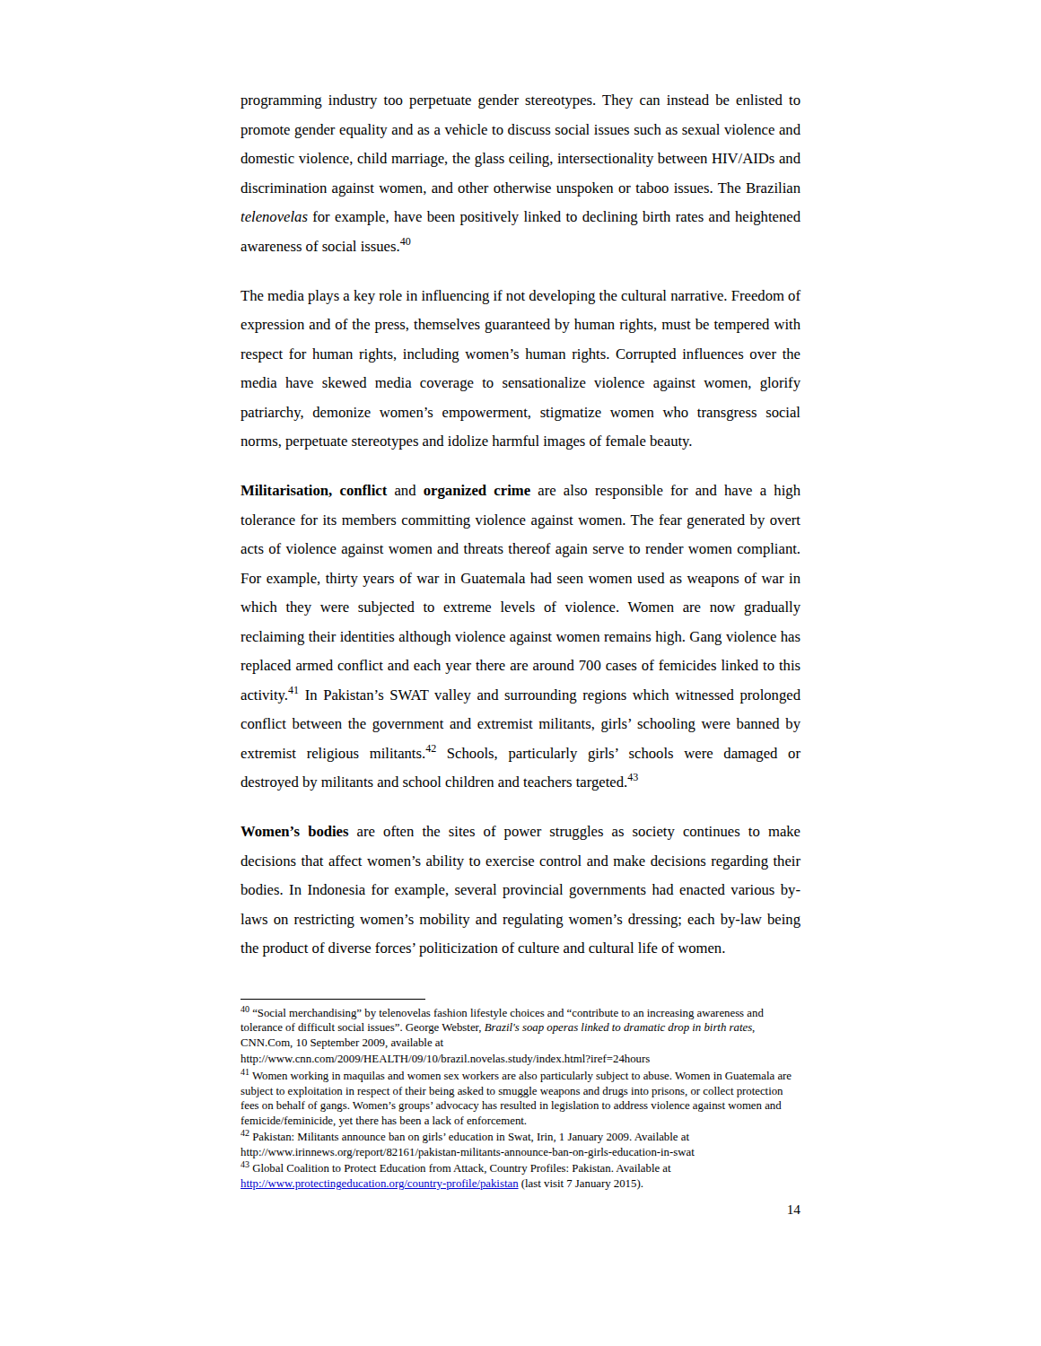programming industry too perpetuate gender stereotypes. They can instead be enlisted to promote gender equality and as a vehicle to discuss social issues such as sexual violence and domestic violence, child marriage, the glass ceiling, intersectionality between HIV/AIDs and discrimination against women, and other otherwise unspoken or taboo issues. The Brazilian telenovelas for example, have been positively linked to declining birth rates and heightened awareness of social issues.40
The media plays a key role in influencing if not developing the cultural narrative. Freedom of expression and of the press, themselves guaranteed by human rights, must be tempered with respect for human rights, including women’s human rights. Corrupted influences over the media have skewed media coverage to sensationalize violence against women, glorify patriarchy, demonize women’s empowerment, stigmatize women who transgress social norms, perpetuate stereotypes and idolize harmful images of female beauty.
Militarisation, conflict and organized crime are also responsible for and have a high tolerance for its members committing violence against women. The fear generated by overt acts of violence against women and threats thereof again serve to render women compliant. For example, thirty years of war in Guatemala had seen women used as weapons of war in which they were subjected to extreme levels of violence. Women are now gradually reclaiming their identities although violence against women remains high. Gang violence has replaced armed conflict and each year there are around 700 cases of femicides linked to this activity.41 In Pakistan’s SWAT valley and surrounding regions which witnessed prolonged conflict between the government and extremist militants, girls’ schooling were banned by extremist religious militants.42 Schools, particularly girls’ schools were damaged or destroyed by militants and school children and teachers targeted.43
Women’s bodies are often the sites of power struggles as society continues to make decisions that affect women’s ability to exercise control and make decisions regarding their bodies. In Indonesia for example, several provincial governments had enacted various by-laws on restricting women’s mobility and regulating women’s dressing; each by-law being the product of diverse forces’ politicization of culture and cultural life of women.
40 “Social merchandising” by telenovelas fashion lifestyle choices and “contribute to an increasing awareness and tolerance of difficult social issues”. George Webster, Brazil's soap operas linked to dramatic drop in birth rates, CNN.Com, 10 September 2009, available at
http://www.cnn.com/2009/HEALTH/09/10/brazil.novelas.study/index.html?iref=24hours
41 Women working in maquilas and women sex workers are also particularly subject to abuse. Women in Guatemala are subject to exploitation in respect of their being asked to smuggle weapons and drugs into prisons, or collect protection fees on behalf of gangs. Women’s groups’ advocacy has resulted in legislation to address violence against women and femicide/feminicide, yet there has been a lack of enforcement.
42 Pakistan: Militants announce ban on girls’ education in Swat, Irin, 1 January 2009. Available at http://www.irinnews.org/report/82161/pakistan-militants-announce-ban-on-girls-education-in-swat
43 Global Coalition to Protect Education from Attack, Country Profiles: Pakistan. Available at http://www.protectingeducation.org/country-profile/pakistan (last visit 7 January 2015).
14